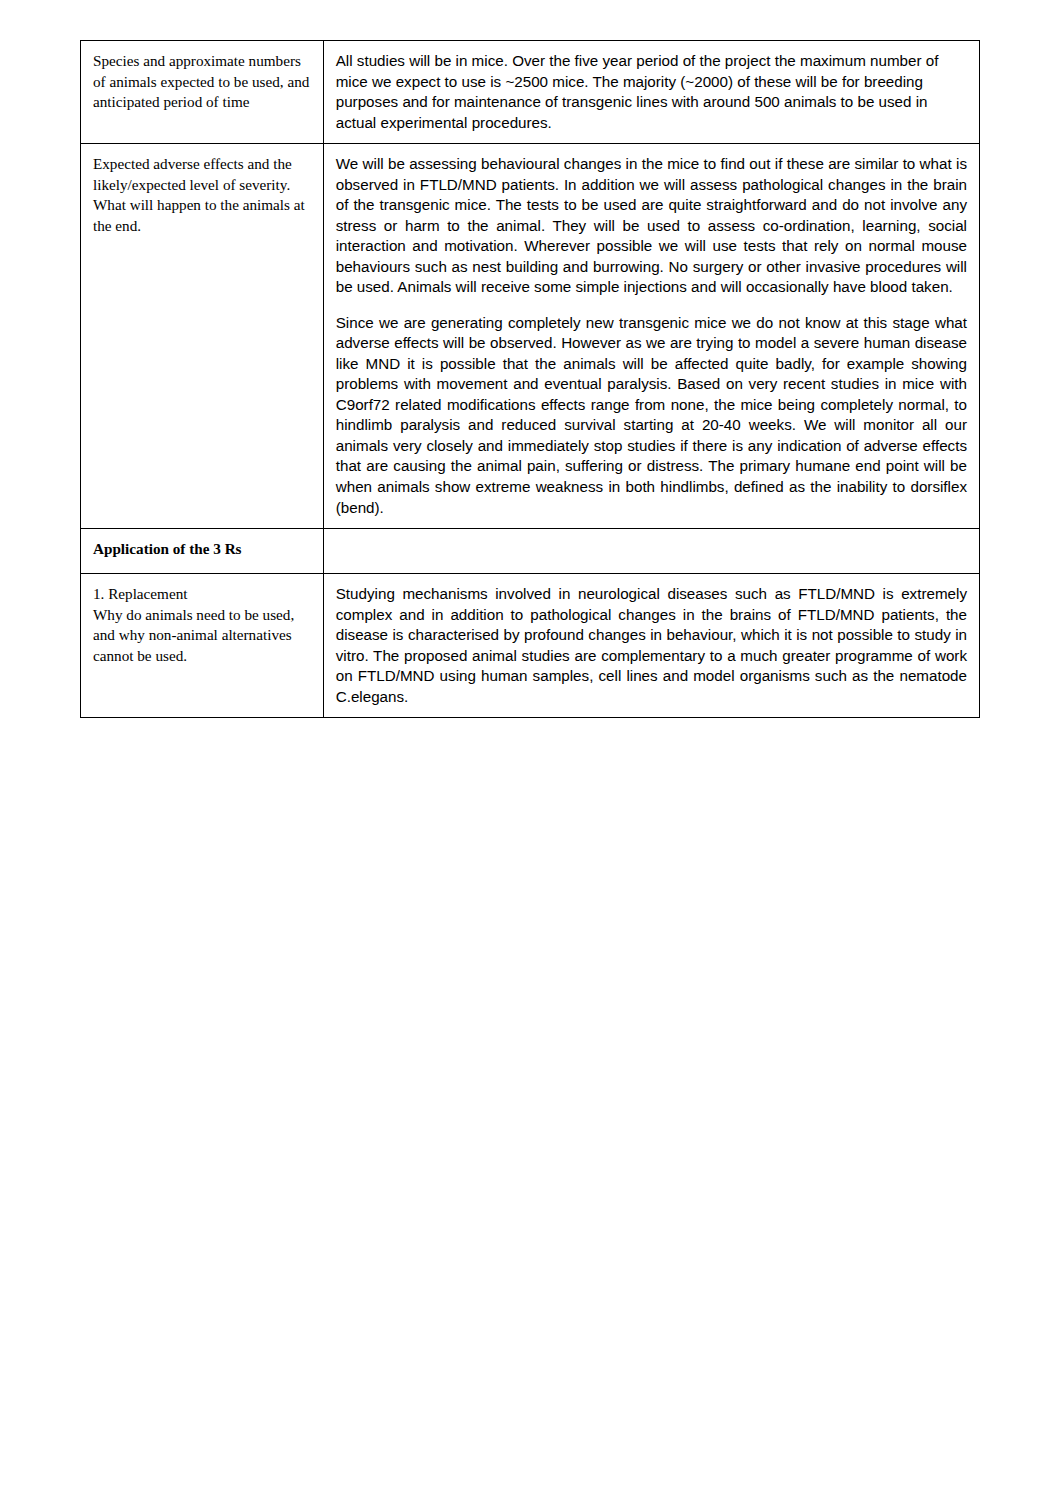| Species and approximate numbers of animals expected to be used, and anticipated period of time | All studies will be in mice. Over the five year period of the project the maximum number of mice we expect to use is ~2500 mice. The majority (~2000) of these will be for breeding purposes and for maintenance of transgenic lines with around 500 animals to be used in actual experimental procedures. |
| Expected adverse effects and the likely/expected level of severity. What will happen to the animals at the end. | We will be assessing behavioural changes in the mice to find out if these are similar to what is observed in FTLD/MND patients. In addition we will assess pathological changes in the brain of the transgenic mice. The tests to be used are quite straightforward and do not involve any stress or harm to the animal. They will be used to assess co-ordination, learning, social interaction and motivation. Wherever possible we will use tests that rely on normal mouse behaviours such as nest building and burrowing. No surgery or other invasive procedures will be used. Animals will receive some simple injections and will occasionally have blood taken. Since we are generating completely new transgenic mice we do not know at this stage what adverse effects will be observed. However as we are trying to model a severe human disease like MND it is possible that the animals will be affected quite badly, for example showing problems with movement and eventual paralysis. Based on very recent studies in mice with C9orf72 related modifications effects range from none, the mice being completely normal, to hindlimb paralysis and reduced survival starting at 20-40 weeks. We will monitor all our animals very closely and immediately stop studies if there is any indication of adverse effects that are causing the animal pain, suffering or distress. The primary humane end point will be when animals show extreme weakness in both hindlimbs, defined as the inability to dorsiflex (bend). |
| Application of the 3 Rs | |
| 1. Replacement Why do animals need to be used, and why non-animal alternatives cannot be used. | Studying mechanisms involved in neurological diseases such as FTLD/MND is extremely complex and in addition to pathological changes in the brains of FTLD/MND patients, the disease is characterised by profound changes in behaviour, which it is not possible to study in vitro. The proposed animal studies are complementary to a much greater programme of work on FTLD/MND using human samples, cell lines and model organisms such as the nematode C.elegans. |